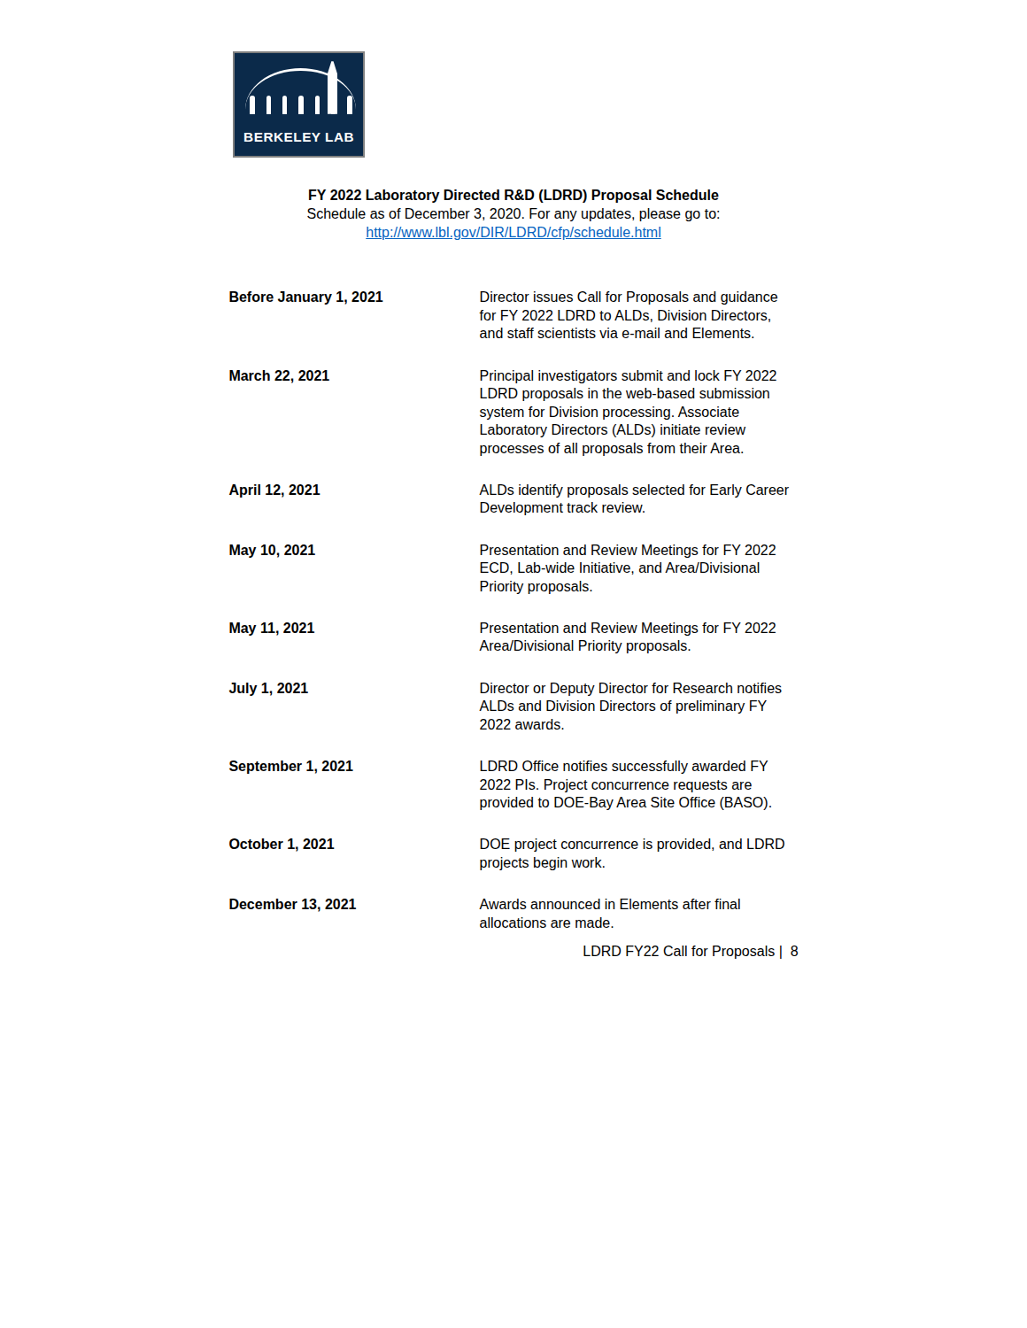BERKELEY LAB
FY 2022 Laboratory Directed R&D (LDRD) Proposal Schedule
Schedule as of December 3, 2020. For any updates, please go to:
http://www.lbl.gov/DIR/LDRD/cfp/schedule.html
| Before January 1, 2021 | Director issues Call for Proposals and guidance for FY 2022 LDRD to ALDs, Division Directors, and staff scientists via e-mail and Elements. |
| March 22, 2021 | Principal investigators submit and lock FY 2022 LDRD proposals in the web-based submission system for Division processing. Associate Laboratory Directors (ALDs) initiate review processes of all proposals from their Area. |
| April 12, 2021 | ALDs identify proposals selected for Early Career Development track review. |
| May 10, 2021 | Presentation and Review Meetings for FY 2022 ECD, Lab-wide Initiative, and Area/Divisional Priority proposals. |
| May 11, 2021 | Presentation and Review Meetings for FY 2022 Area/Divisional Priority proposals. |
| July 1, 2021 | Director or Deputy Director for Research notifies ALDs and Division Directors of preliminary FY 2022 awards. |
| September 1, 2021 | LDRD Office notifies successfully awarded FY 2022 PIs. Project concurrence requests are provided to DOE-Bay Area Site Office (BASO). |
| October 1, 2021 | DOE project concurrence is provided, and LDRD projects begin work. |
| December 13, 2021 | Awards announced in Elements after final allocations are made. |
LDRD FY22 Call for Proposals | 8